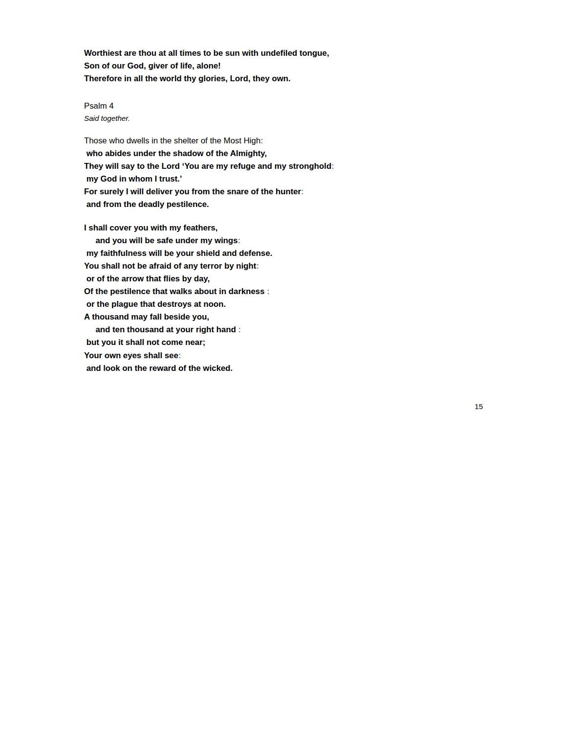Worthiest are thou at all times to be sun with undefiled tongue,
Son of our God, giver of life, alone!
Therefore in all the world thy glories, Lord, they own.
Psalm 4
Said together.
Those who dwells in the shelter of the Most High:
who abides under the shadow of the Almighty,
They will say to the Lord ‘You are my refuge and my stronghold:
my God in whom I trust.’
For surely I will deliver you from the snare of the hunter:
and from the deadly pestilence.
I shall cover you with my feathers,
and you will be safe under my wings:
my faithfulness will be your shield and defense.
You shall not be afraid of any terror by night:
or of the arrow that flies by day,
Of the pestilence that walks about in darkness :
or the plague that destroys at noon.
A thousand may fall beside you,
and ten thousand at your right hand :
but you it shall not come near;
Your own eyes shall see:
and look on the reward of the wicked.
15